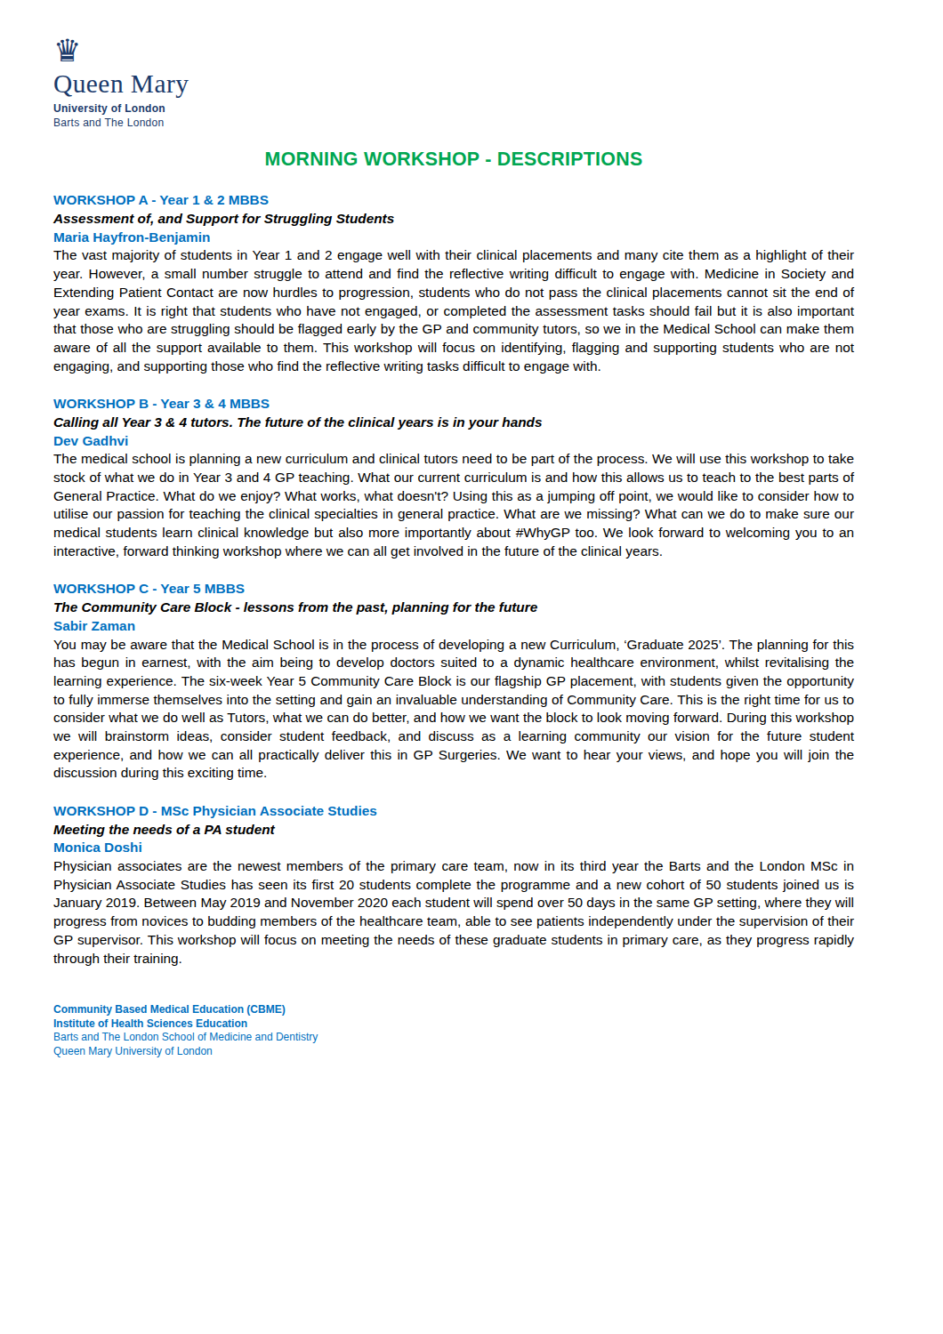♛
Queen Mary
University of London
Barts and The London
MORNING WORKSHOP - DESCRIPTIONS
WORKSHOP A - Year 1 & 2 MBBS
Assessment of, and Support for Struggling Students
Maria Hayfron-Benjamin
The vast majority of students in Year 1 and 2 engage well with their clinical placements and many cite them as a highlight of their year. However, a small number struggle to attend and find the reflective writing difficult to engage with. Medicine in Society and Extending Patient Contact are now hurdles to progression, students who do not pass the clinical placements cannot sit the end of year exams. It is right that students who have not engaged, or completed the assessment tasks should fail but it is also important that those who are struggling should be flagged early by the GP and community tutors, so we in the Medical School can make them aware of all the support available to them. This workshop will focus on identifying, flagging and supporting students who are not engaging, and supporting those who find the reflective writing tasks difficult to engage with.
WORKSHOP B - Year 3 & 4 MBBS
Calling all Year 3 & 4 tutors. The future of the clinical years is in your hands
Dev Gadhvi
The medical school is planning a new curriculum and clinical tutors need to be part of the process. We will use this workshop to take stock of what we do in Year 3 and 4 GP teaching. What our current curriculum is and how this allows us to teach to the best parts of General Practice. What do we enjoy? What works, what doesn't? Using this as a jumping off point, we would like to consider how to utilise our passion for teaching the clinical specialties in general practice. What are we missing? What can we do to make sure our medical students learn clinical knowledge but also more importantly about #WhyGP too. We look forward to welcoming you to an interactive, forward thinking workshop where we can all get involved in the future of the clinical years.
WORKSHOP C - Year 5 MBBS
The Community Care Block - lessons from the past, planning for the future
Sabir Zaman
You may be aware that the Medical School is in the process of developing a new Curriculum, ‘Graduate 2025’. The planning for this has begun in earnest, with the aim being to develop doctors suited to a dynamic healthcare environment, whilst revitalising the learning experience. The six-week Year 5 Community Care Block is our flagship GP placement, with students given the opportunity to fully immerse themselves into the setting and gain an invaluable understanding of Community Care. This is the right time for us to consider what we do well as Tutors, what we can do better, and how we want the block to look moving forward. During this workshop we will brainstorm ideas, consider student feedback, and discuss as a learning community our vision for the future student experience, and how we can all practically deliver this in GP Surgeries. We want to hear your views, and hope you will join the discussion during this exciting time.
WORKSHOP D - MSc Physician Associate Studies
Meeting the needs of a PA student
Monica Doshi
Physician associates are the newest members of the primary care team, now in its third year the Barts and the London MSc in Physician Associate Studies has seen its first 20 students complete the programme and a new cohort of 50 students joined us is January 2019. Between May 2019 and November 2020 each student will spend over 50 days in the same GP setting, where they will progress from novices to budding members of the healthcare team, able to see patients independently under the supervision of their GP supervisor. This workshop will focus on meeting the needs of these graduate students in primary care, as they progress rapidly through their training.
Community Based Medical Education (CBME)
Institute of Health Sciences Education
Barts and The London School of Medicine and Dentistry
Queen Mary University of London